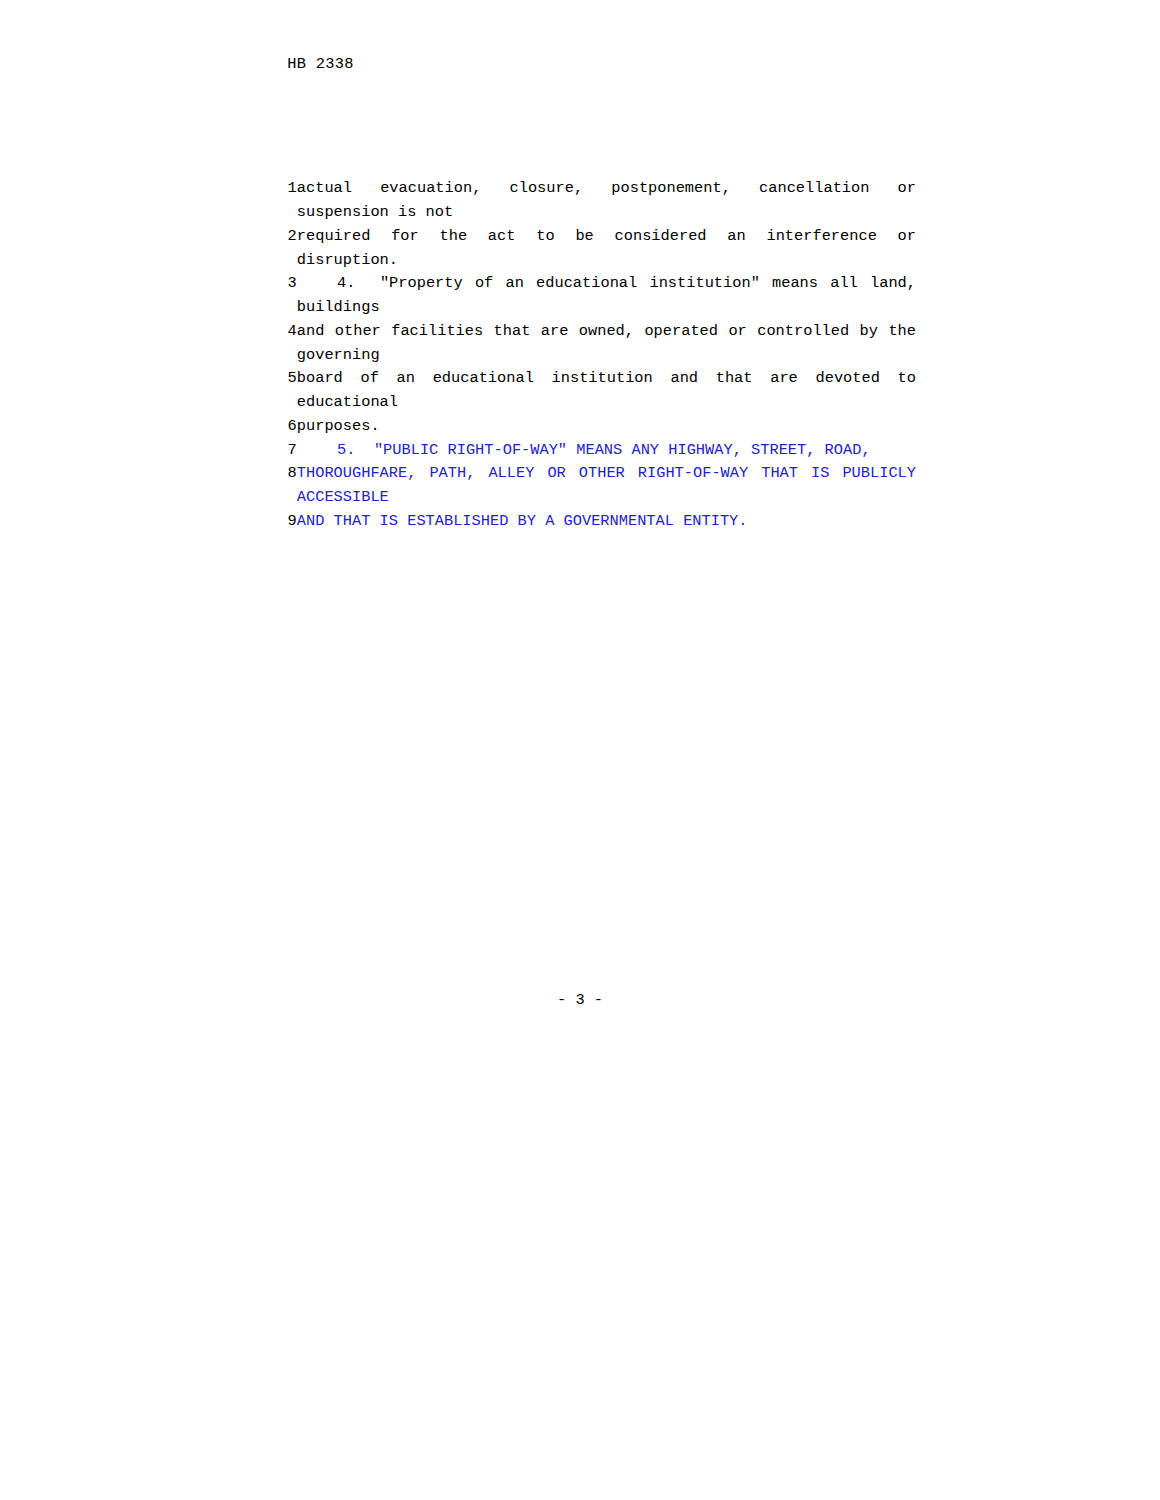HB 2338
| 1 | actual evacuation, closure, postponement, cancellation or suspension is not |
| 2 | required for the act to be considered an interference or disruption. |
| 3 | 4. "Property of an educational institution" means all land, buildings |
| 4 | and other facilities that are owned, operated or controlled by the governing |
| 5 | board of an educational institution and that are devoted to educational |
| 6 | purposes. |
| 7 | 5. "PUBLIC RIGHT-OF-WAY" MEANS ANY HIGHWAY, STREET, ROAD, |
| 8 | THOROUGHFARE, PATH, ALLEY OR OTHER RIGHT-OF-WAY THAT IS PUBLICLY ACCESSIBLE |
| 9 | AND THAT IS ESTABLISHED BY A GOVERNMENTAL ENTITY. |
- 3 -